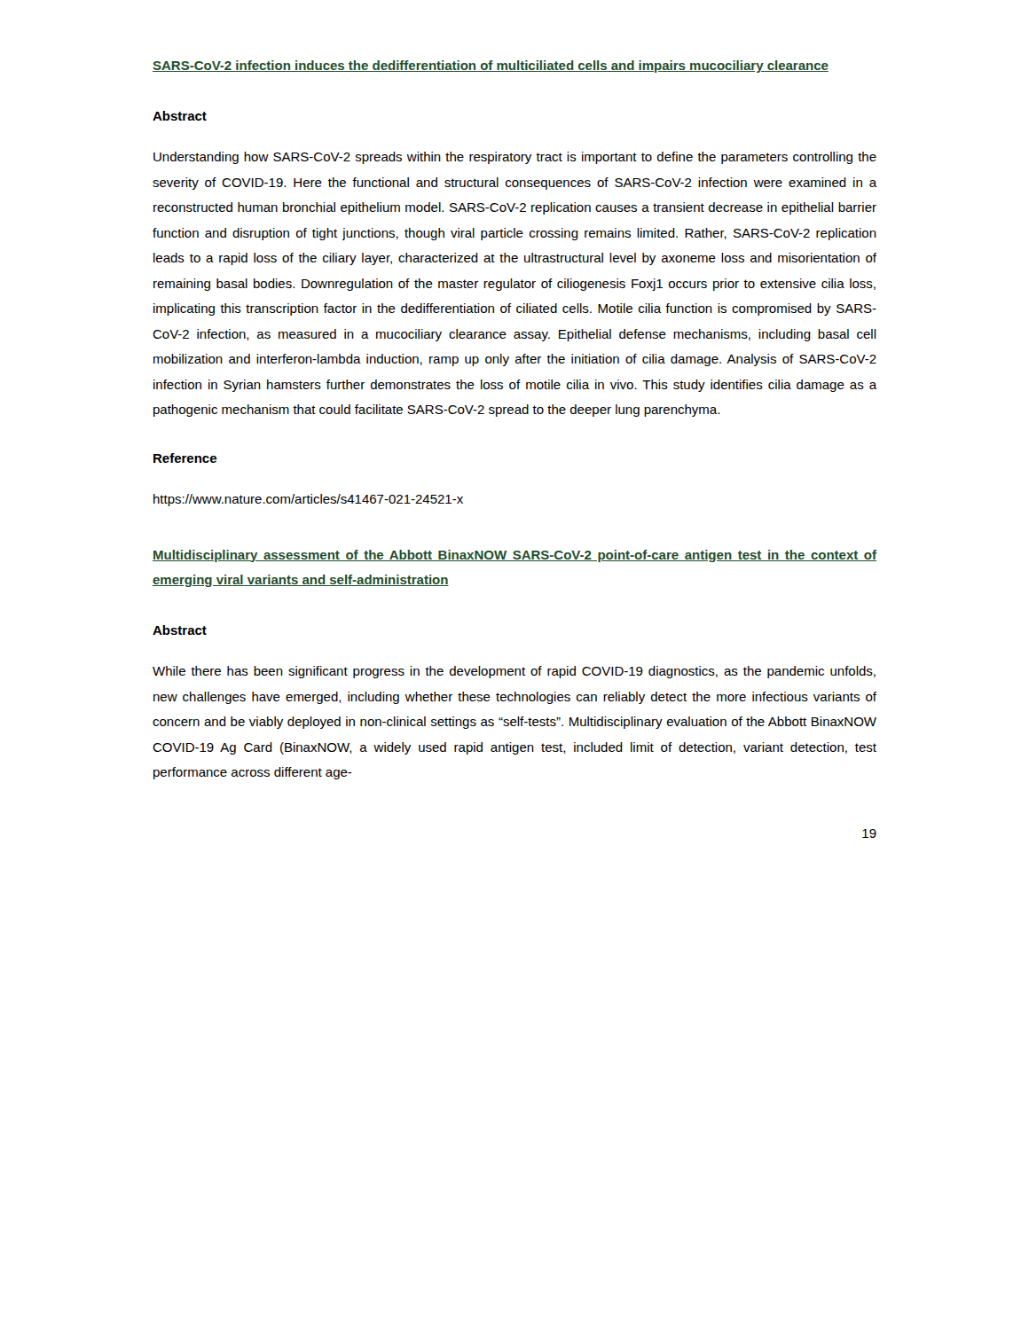SARS-CoV-2 infection induces the dedifferentiation of multiciliated cells and impairs mucociliary clearance
Abstract
Understanding how SARS-CoV-2 spreads within the respiratory tract is important to define the parameters controlling the severity of COVID-19. Here the functional and structural consequences of SARS-CoV-2 infection were examined in a reconstructed human bronchial epithelium model. SARS-CoV-2 replication causes a transient decrease in epithelial barrier function and disruption of tight junctions, though viral particle crossing remains limited. Rather, SARS-CoV-2 replication leads to a rapid loss of the ciliary layer, characterized at the ultrastructural level by axoneme loss and misorientation of remaining basal bodies. Downregulation of the master regulator of ciliogenesis Foxj1 occurs prior to extensive cilia loss, implicating this transcription factor in the dedifferentiation of ciliated cells. Motile cilia function is compromised by SARS-CoV-2 infection, as measured in a mucociliary clearance assay. Epithelial defense mechanisms, including basal cell mobilization and interferon-lambda induction, ramp up only after the initiation of cilia damage. Analysis of SARS-CoV-2 infection in Syrian hamsters further demonstrates the loss of motile cilia in vivo. This study identifies cilia damage as a pathogenic mechanism that could facilitate SARS-CoV-2 spread to the deeper lung parenchyma.
Reference
https://www.nature.com/articles/s41467-021-24521-x
Multidisciplinary assessment of the Abbott BinaxNOW SARS-CoV-2 point-of-care antigen test in the context of emerging viral variants and self-administration
Abstract
While there has been significant progress in the development of rapid COVID-19 diagnostics, as the pandemic unfolds, new challenges have emerged, including whether these technologies can reliably detect the more infectious variants of concern and be viably deployed in non-clinical settings as “self-tests”. Multidisciplinary evaluation of the Abbott BinaxNOW COVID-19 Ag Card (BinaxNOW, a widely used rapid antigen test, included limit of detection, variant detection, test performance across different age-
19